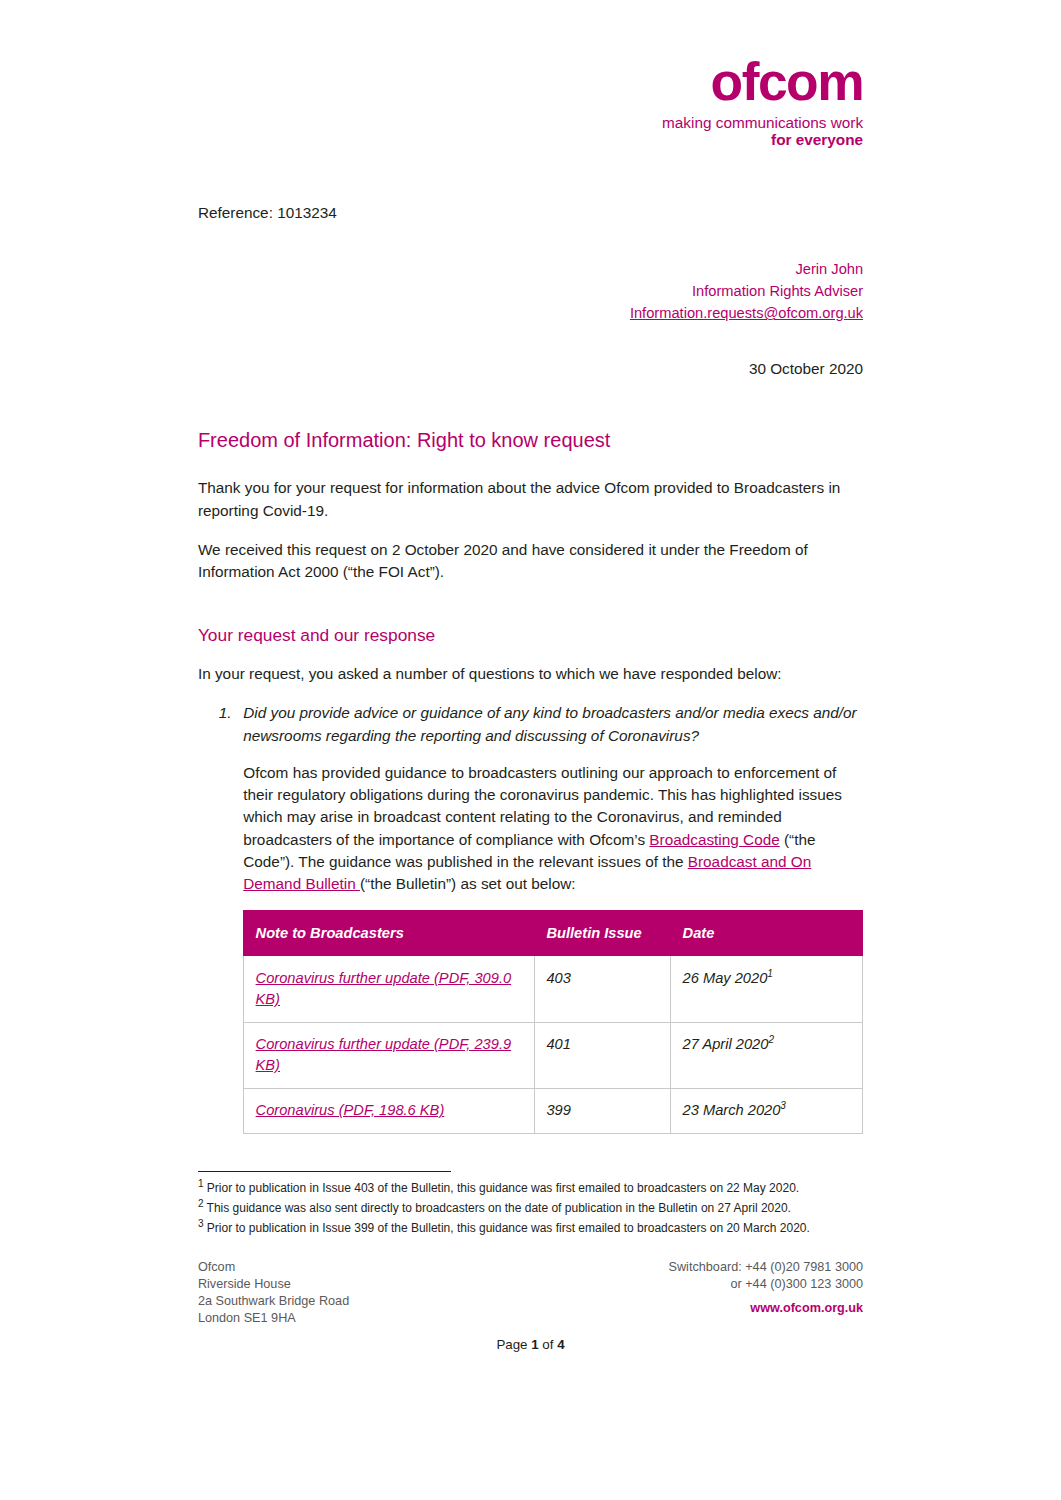ofcom making communications work for everyone
Reference: 1013234
Jerin John
Information Rights Adviser
Information.requests@ofcom.org.uk
30 October 2020
Freedom of Information: Right to know request
Thank you for your request for information about the advice Ofcom provided to Broadcasters in reporting Covid-19.
We received this request on 2 October 2020 and have considered it under the Freedom of Information Act 2000 (“the FOI Act”).
Your request and our response
In your request, you asked a number of questions to which we have responded below:
Did you provide advice or guidance of any kind to broadcasters and/or media execs and/or newsrooms regarding the reporting and discussing of Coronavirus?
Ofcom has provided guidance to broadcasters outlining our approach to enforcement of their regulatory obligations during the coronavirus pandemic. This has highlighted issues which may arise in broadcast content relating to the Coronavirus, and reminded broadcasters of the importance of compliance with Ofcom’s Broadcasting Code (“the Code”). The guidance was published in the relevant issues of the Broadcast and On Demand Bulletin (“the Bulletin”) as set out below:
| Note to Broadcasters | Bulletin Issue | Date |
| --- | --- | --- |
| Coronavirus further update (PDF, 309.0 KB) | 403 | 26 May 2020 1 |
| Coronavirus further update (PDF, 239.9 KB) | 401 | 27 April 2020 2 |
| Coronavirus (PDF, 198.6 KB) | 399 | 23 March 2020 3 |
1 Prior to publication in Issue 403 of the Bulletin, this guidance was first emailed to broadcasters on 22 May 2020.
2 This guidance was also sent directly to broadcasters on the date of publication in the Bulletin on 27 April 2020.
3 Prior to publication in Issue 399 of the Bulletin, this guidance was first emailed to broadcasters on 20 March 2020.
Ofcom
Riverside House
2a Southwark Bridge Road
London SE1 9HA
Switchboard: +44 (0)20 7981 3000
or +44 (0)300 123 3000
www.ofcom.org.uk
Page 1 of 4